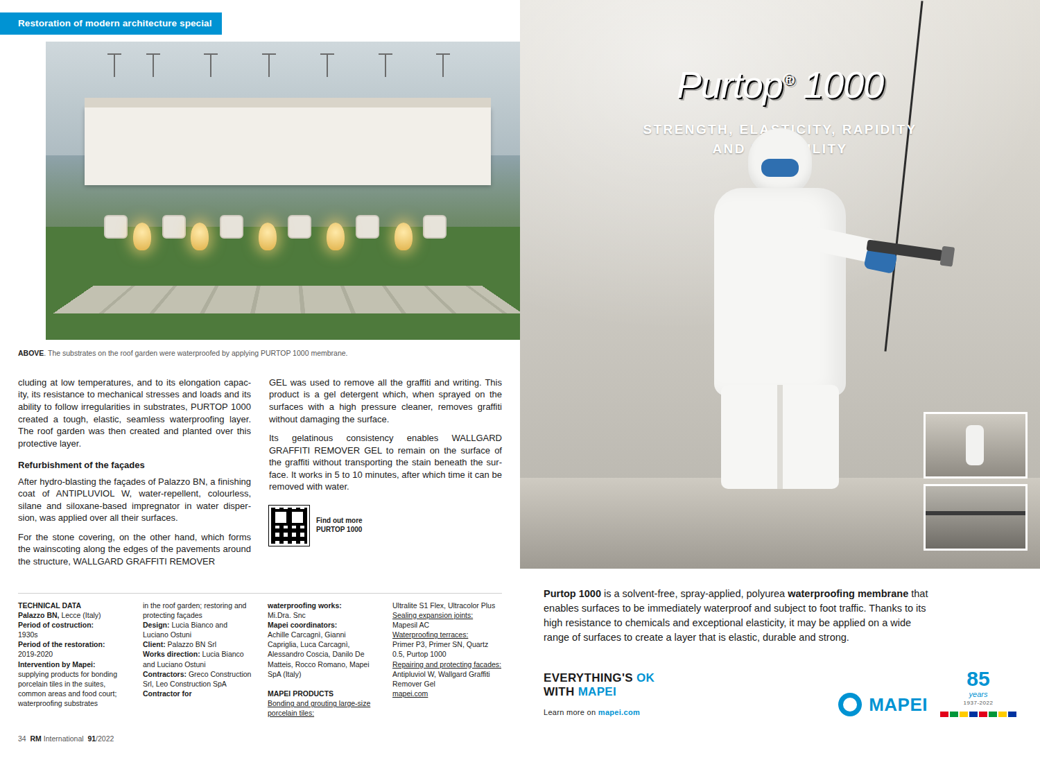Restoration of modern architecture special
ABOVE. The substrates on the roof garden were waterproofed by applying PURTOP 1000 membrane.
cluding at low temperatures, and to its elongation capacity, its resistance to mechanical stresses and loads and its ability to follow irregularities in substrates, PURTOP 1000 created a tough, elastic, seamless waterproofing layer. The roof garden was then created and planted over this protective layer.
Refurbishment of the façades
After hydro-blasting the façades of Palazzo BN, a finishing coat of ANTIPLUVIOL W, water-repellent, colourless, silane and siloxane-based impregnator in water dispersion, was applied over all their surfaces.
For the stone covering, on the other hand, which forms the wainscoting along the edges of the pavements around the structure, WALLGARD GRAFFITI REMOVER
GEL was used to remove all the graffiti and writing. This product is a gel detergent which, when sprayed on the surfaces with a high pressure cleaner, removes graffiti without damaging the surface.
Its gelatinous consistency enables WALLGARD GRAFFITI REMOVER GEL to remain on the surface of the graffiti without transporting the stain beneath the surface. It works in 5 to 10 minutes, after which time it can be removed with water.
Find out more PURTOP 1000
TECHNICAL DATA
Palazzo BN, Lecce (Italy)
Period of costruction:
1930s
Period of the restoration:
2019-2020
Intervention by Mapei: supplying products for bonding porcelain tiles in the suites, common areas and food court; waterproofing substrates
in the roof garden; restoring and protecting façades
Design: Lucia Bianco and Luciano Ostuni
Client: Palazzo BN Srl
Works direction: Lucia Bianco and Luciano Ostuni
Contractors: Greco Construction Srl, Leo Construction SpA
Contractor for
waterproofing works:
Mi.Dra. Snc
Mapei coordinators:
Achille Carcagnì, Gianni Capriglia, Luca Carcagnì, Alessandro Coscia, Danilo De Matteis, Rocco Romano, Mapei SpA (Italy)
MAPEI PRODUCTS
Bonding and grouting large-size porcelain tiles:
Ultralite S1 Flex, Ultracolor Plus
Sealing expansion joints:
Mapesil AC
Waterproofing terraces:
Primer P3, Primer SN, Quartz 0.5, Purtop 1000
Repairing and protecting facades: Antipluviol W, Wallgard Graffiti Remover Gel
mapei.com
34 RM International 91/2022
Purtop® 1000
STRENGTH, ELASTICITY, RAPIDITY
AND DURABILITY
Purtop 1000 is a solvent-free, spray-applied, polyurea waterproofing membrane that enables surfaces to be immediately waterproof and subject to foot traffic. Thanks to its high resistance to chemicals and exceptional elasticity, it may be applied on a wide range of surfaces to create a layer that is elastic, durable and strong.
EVERYTHING'S OK
WITH MAPEI Learn more on mapei.com
MAPEI
85
years
1937-2022